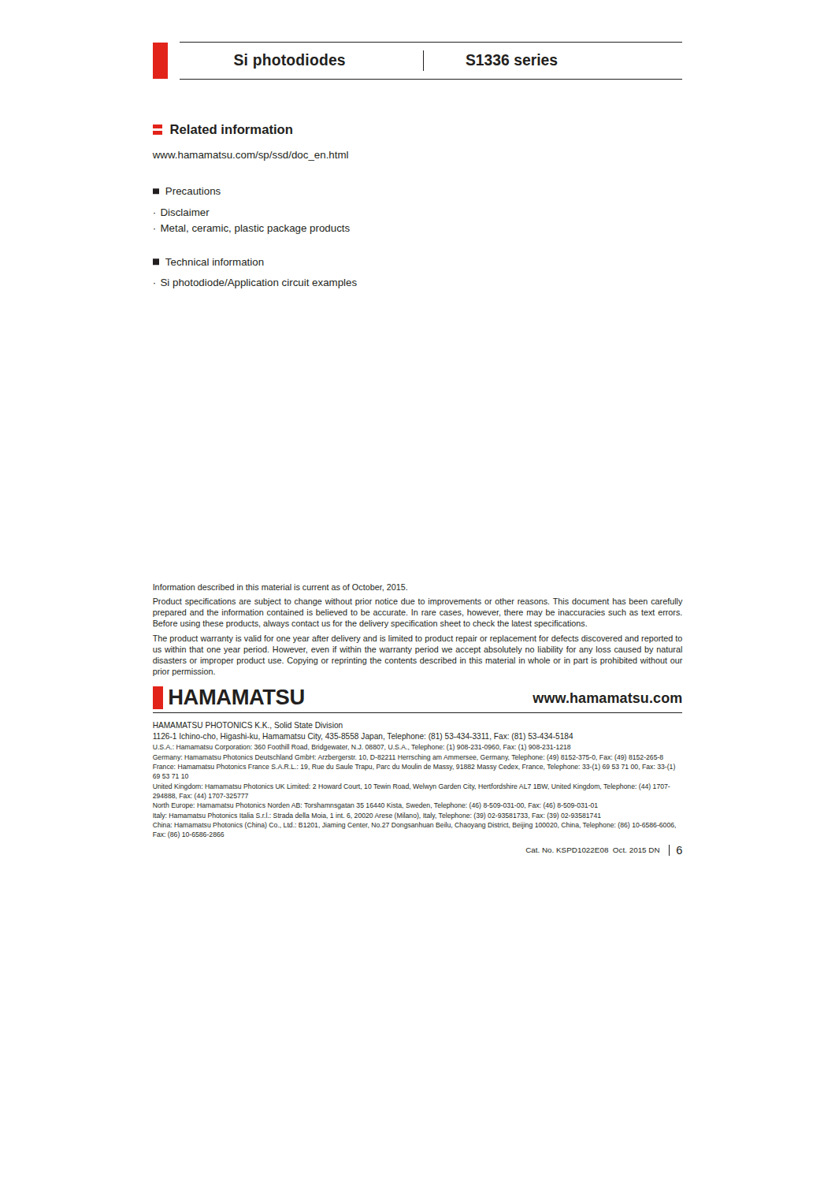Si photodiodes
S1336 series
Related information
www.hamamatsu.com/sp/ssd/doc_en.html
Precautions
Disclaimer
Metal, ceramic, plastic package products
Technical information
Si photodiode/Application circuit examples
Information described in this material is current as of October, 2015.
Product specifications are subject to change without prior notice due to improvements or other reasons. This document has been carefully prepared and the information contained is believed to be accurate. In rare cases, however, there may be inaccuracies such as text errors. Before using these products, always contact us for the delivery specification sheet to check the latest specifications.
The product warranty is valid for one year after delivery and is limited to product repair or replacement for defects discovered and reported to us within that one year period. However, even if within the warranty period we accept absolutely no liability for any loss caused by natural disasters or improper product use. Copying or reprinting the contents described in this material in whole or in part is prohibited without our prior permission.
HAMAMATSU
www.hamamatsu.com
HAMAMATSU PHOTONICS K.K., Solid State Division
1126-1 Ichino-cho, Higashi-ku, Hamamatsu City, 435-8558 Japan, Telephone: (81) 53-434-3311, Fax: (81) 53-434-5184
U.S.A.: Hamamatsu Corporation: 360 Foothill Road, Bridgewater, N.J. 08807, U.S.A., Telephone: (1) 908-231-0960, Fax: (1) 908-231-1218
Germany: Hamamatsu Photonics Deutschland GmbH: Arzbergerstr. 10, D-82211 Herrsching am Ammersee, Germany, Telephone: (49) 8152-375-0, Fax: (49) 8152-265-8
France: Hamamatsu Photonics France S.A.R.L.: 19, Rue du Saule Trapu, Parc du Moulin de Massy, 91882 Massy Cedex, France, Telephone: 33-(1) 69 53 71 00, Fax: 33-(1) 69 53 71 10
United Kingdom: Hamamatsu Photonics UK Limited: 2 Howard Court, 10 Tewin Road, Welwyn Garden City, Hertfordshire AL7 1BW, United Kingdom, Telephone: (44) 1707-294888, Fax: (44) 1707-325777
North Europe: Hamamatsu Photonics Norden AB: Torshamnsgatan 35 16440 Kista, Sweden, Telephone: (46) 8-509-031-00, Fax: (46) 8-509-031-01
Italy: Hamamatsu Photonics Italia S.r.l.: Strada della Moia, 1 int. 6, 20020 Arese (Milano), Italy, Telephone: (39) 02-93581733, Fax: (39) 02-93581741
China: Hamamatsu Photonics (China) Co., Ltd.: B1201, Jiaming Center, No.27 Dongsanhuan Beilu, Chaoyang District, Beijing 100020, China, Telephone: (86) 10-6586-6006, Fax: (86) 10-6586-2866
Cat. No. KSPD1022E08 Oct. 2015 DN
6